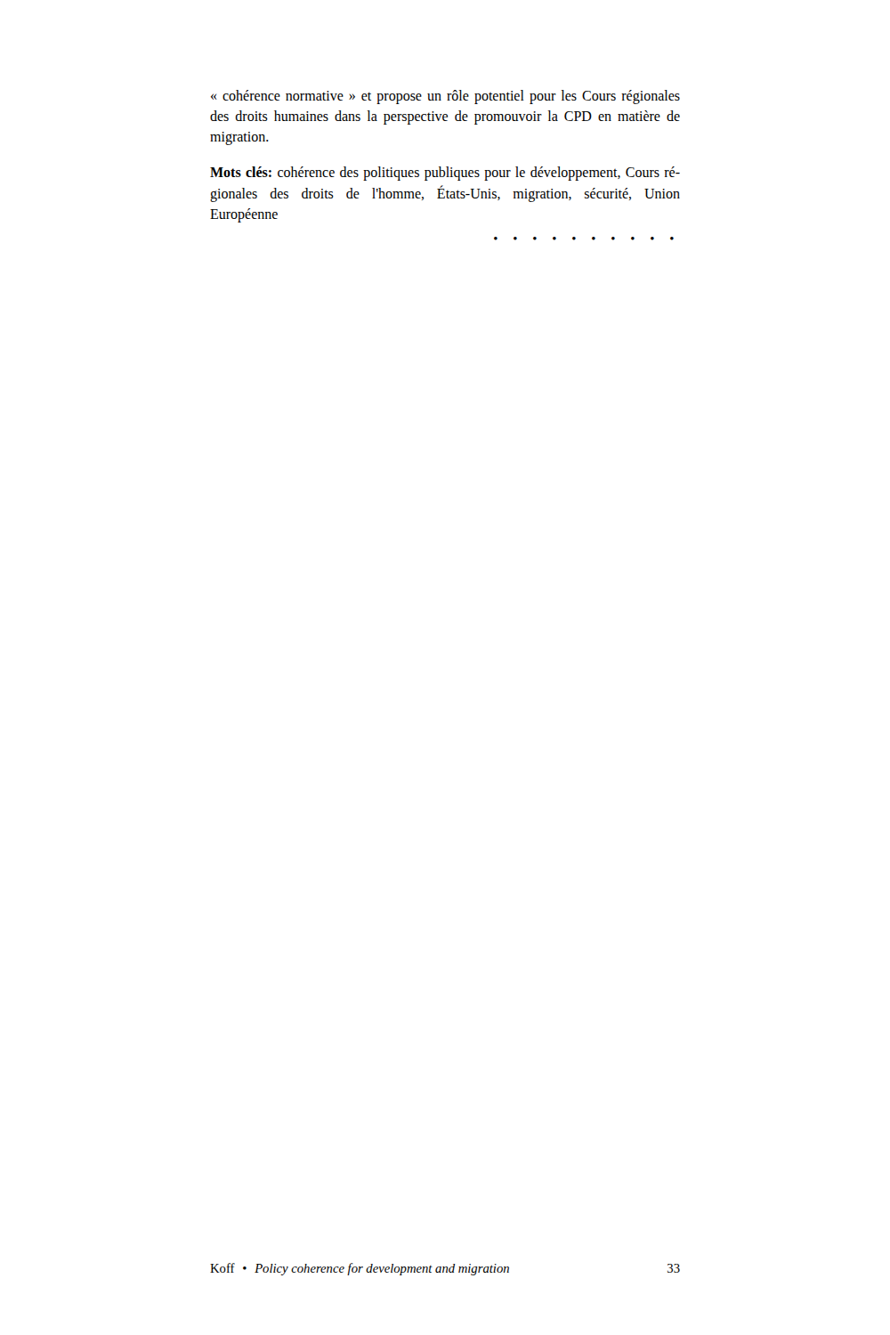« cohérence normative » et propose un rôle potentiel pour les Cours régionales des droits humaines dans la perspective de promouvoir la CPD en matière de migration.
Mots clés: cohérence des politiques publiques pour le développement, Cours régionales des droits de l'homme, États-Unis, migration, sécurité, Union Européenne
• • • • • • • • • •
Koff • Policy coherence for development and migration
33